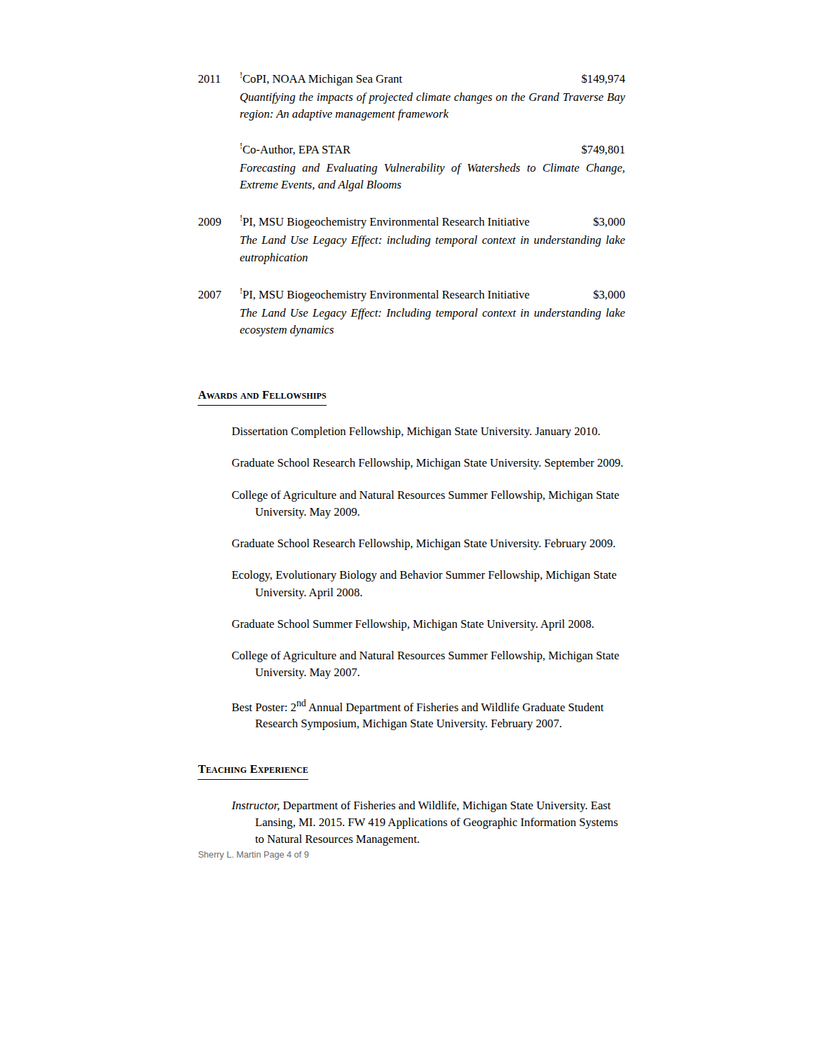2011
!CoPI, NOAA Michigan Sea Grant $149,974
Quantifying the impacts of projected climate changes on the Grand Traverse Bay region: An adaptive management framework
!Co-Author, EPA STAR $749,801
Forecasting and Evaluating Vulnerability of Watersheds to Climate Change, Extreme Events, and Algal Blooms
2009
!PI, MSU Biogeochemistry Environmental Research Initiative $3,000
The Land Use Legacy Effect: including temporal context in understanding lake eutrophication
2007
!PI, MSU Biogeochemistry Environmental Research Initiative $3,000
The Land Use Legacy Effect: Including temporal context in understanding lake ecosystem dynamics
Awards and Fellowships
Dissertation Completion Fellowship, Michigan State University. January 2010.
Graduate School Research Fellowship, Michigan State University. September 2009.
College of Agriculture and Natural Resources Summer Fellowship, Michigan State University. May 2009.
Graduate School Research Fellowship, Michigan State University. February 2009.
Ecology, Evolutionary Biology and Behavior Summer Fellowship, Michigan State University. April 2008.
Graduate School Summer Fellowship, Michigan State University. April 2008.
College of Agriculture and Natural Resources Summer Fellowship, Michigan State University. May 2007.
Best Poster: 2nd Annual Department of Fisheries and Wildlife Graduate Student Research Symposium, Michigan State University. February 2007.
Teaching Experience
Instructor, Department of Fisheries and Wildlife, Michigan State University. East Lansing, MI. 2015. FW 419 Applications of Geographic Information Systems to Natural Resources Management.
Sherry L. Martin Page 4 of 9